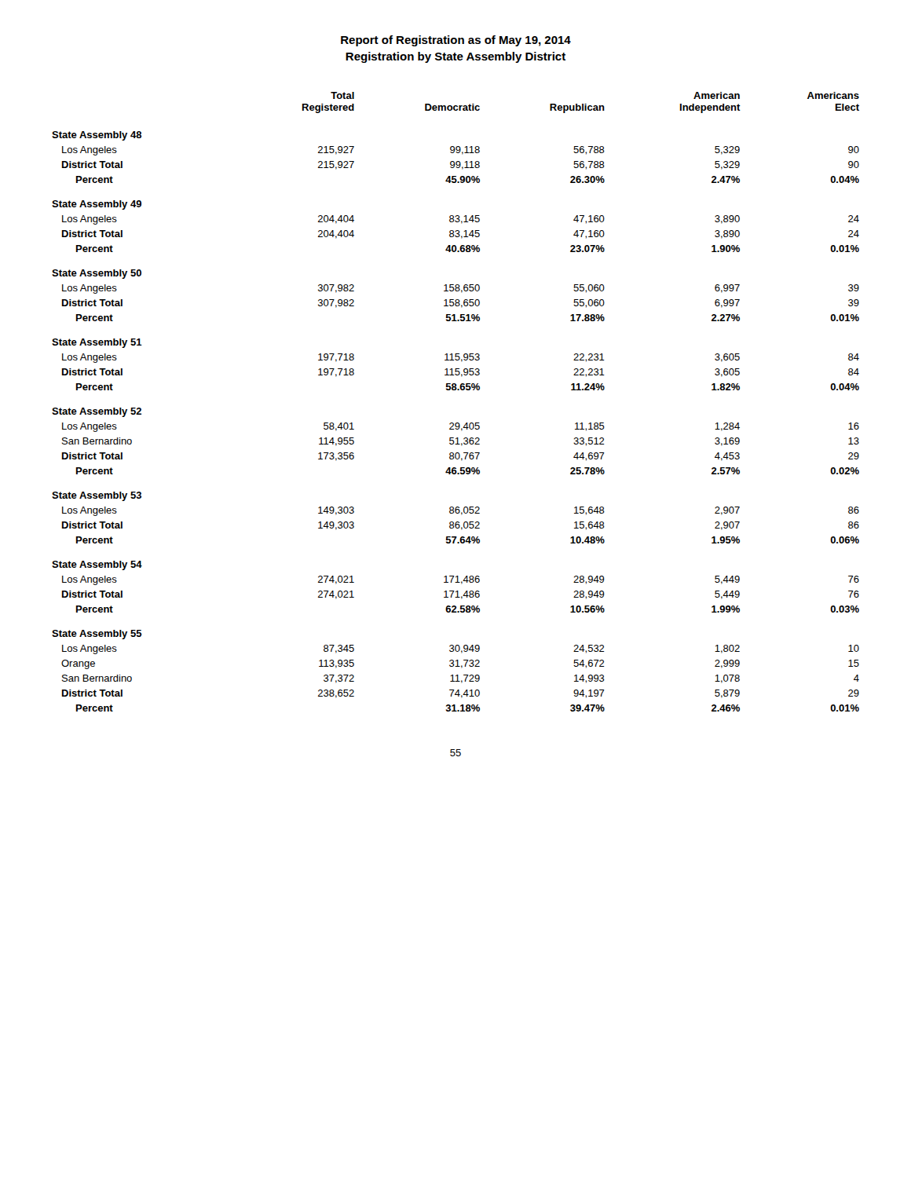Report of Registration as of May 19, 2014
Registration by State Assembly District
| | Total Registered | Democratic | Republican | American Independent | Americans Elect |
| --- | --- | --- | --- | --- | --- |
| State Assembly 48 | | | | | |
| Los Angeles | 215,927 | 99,118 | 56,788 | 5,329 | 90 |
| District Total | 215,927 | 99,118 | 56,788 | 5,329 | 90 |
| Percent | | 45.90% | 26.30% | 2.47% | 0.04% |
| State Assembly 49 | | | | | |
| Los Angeles | 204,404 | 83,145 | 47,160 | 3,890 | 24 |
| District Total | 204,404 | 83,145 | 47,160 | 3,890 | 24 |
| Percent | | 40.68% | 23.07% | 1.90% | 0.01% |
| State Assembly 50 | | | | | |
| Los Angeles | 307,982 | 158,650 | 55,060 | 6,997 | 39 |
| District Total | 307,982 | 158,650 | 55,060 | 6,997 | 39 |
| Percent | | 51.51% | 17.88% | 2.27% | 0.01% |
| State Assembly 51 | | | | | |
| Los Angeles | 197,718 | 115,953 | 22,231 | 3,605 | 84 |
| District Total | 197,718 | 115,953 | 22,231 | 3,605 | 84 |
| Percent | | 58.65% | 11.24% | 1.82% | 0.04% |
| State Assembly 52 | | | | | |
| Los Angeles | 58,401 | 29,405 | 11,185 | 1,284 | 16 |
| San Bernardino | 114,955 | 51,362 | 33,512 | 3,169 | 13 |
| District Total | 173,356 | 80,767 | 44,697 | 4,453 | 29 |
| Percent | | 46.59% | 25.78% | 2.57% | 0.02% |
| State Assembly 53 | | | | | |
| Los Angeles | 149,303 | 86,052 | 15,648 | 2,907 | 86 |
| District Total | 149,303 | 86,052 | 15,648 | 2,907 | 86 |
| Percent | | 57.64% | 10.48% | 1.95% | 0.06% |
| State Assembly 54 | | | | | |
| Los Angeles | 274,021 | 171,486 | 28,949 | 5,449 | 76 |
| District Total | 274,021 | 171,486 | 28,949 | 5,449 | 76 |
| Percent | | 62.58% | 10.56% | 1.99% | 0.03% |
| State Assembly 55 | | | | | |
| Los Angeles | 87,345 | 30,949 | 24,532 | 1,802 | 10 |
| Orange | 113,935 | 31,732 | 54,672 | 2,999 | 15 |
| San Bernardino | 37,372 | 11,729 | 14,993 | 1,078 | 4 |
| District Total | 238,652 | 74,410 | 94,197 | 5,879 | 29 |
| Percent | | 31.18% | 39.47% | 2.46% | 0.01% |
55